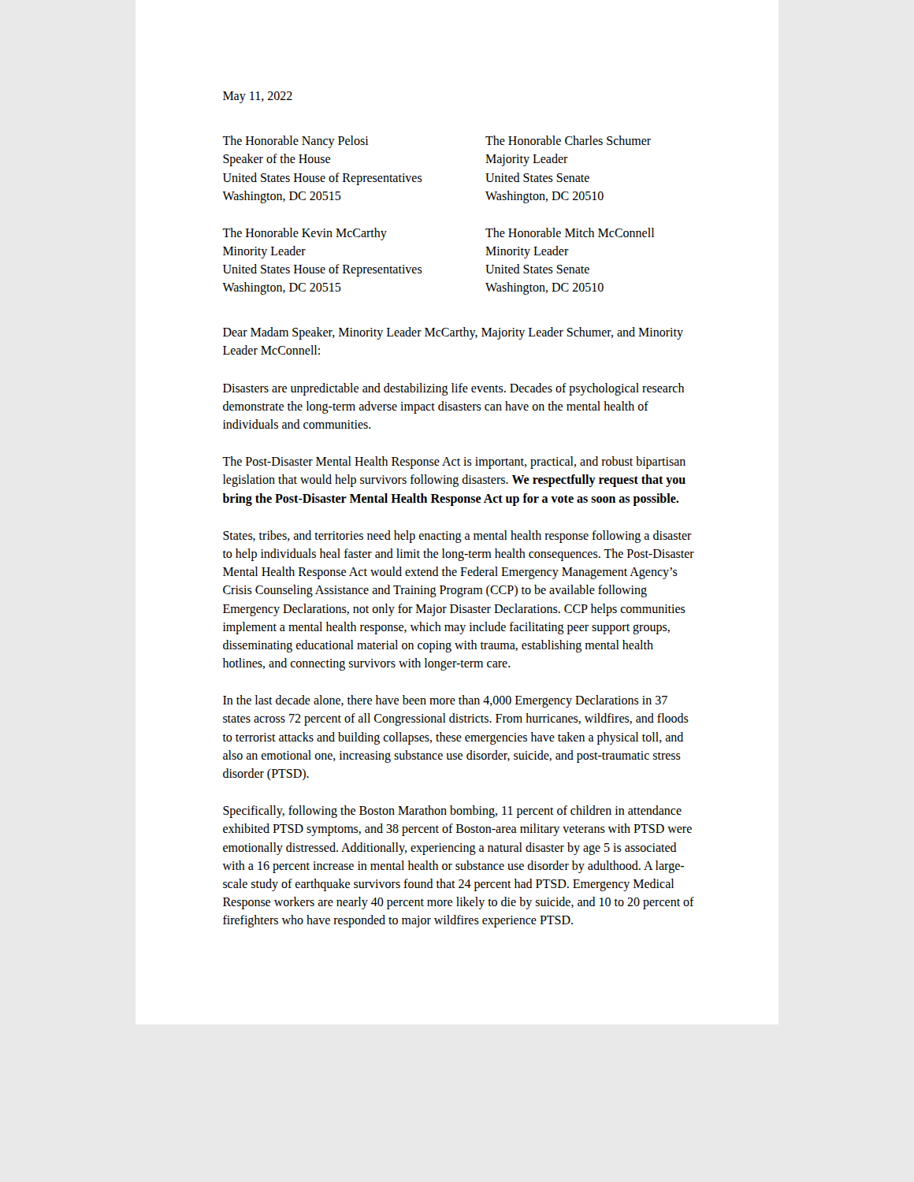May 11, 2022
| The Honorable Nancy Pelosi Speaker of the House United States House of Representatives Washington, DC 20515 | The Honorable Charles Schumer Majority Leader United States Senate Washington, DC 20510 |
| The Honorable Kevin McCarthy Minority Leader United States House of Representatives Washington, DC 20515 | The Honorable Mitch McConnell Minority Leader United States Senate Washington, DC 20510 |
Dear Madam Speaker, Minority Leader McCarthy, Majority Leader Schumer, and Minority Leader McConnell:
Disasters are unpredictable and destabilizing life events. Decades of psychological research demonstrate the long-term adverse impact disasters can have on the mental health of individuals and communities.
The Post-Disaster Mental Health Response Act is important, practical, and robust bipartisan legislation that would help survivors following disasters. We respectfully request that you bring the Post-Disaster Mental Health Response Act up for a vote as soon as possible.
States, tribes, and territories need help enacting a mental health response following a disaster to help individuals heal faster and limit the long-term health consequences. The Post-Disaster Mental Health Response Act would extend the Federal Emergency Management Agency’s Crisis Counseling Assistance and Training Program (CCP) to be available following Emergency Declarations, not only for Major Disaster Declarations. CCP helps communities implement a mental health response, which may include facilitating peer support groups, disseminating educational material on coping with trauma, establishing mental health hotlines, and connecting survivors with longer-term care.
In the last decade alone, there have been more than 4,000 Emergency Declarations in 37 states across 72 percent of all Congressional districts. From hurricanes, wildfires, and floods to terrorist attacks and building collapses, these emergencies have taken a physical toll, and also an emotional one, increasing substance use disorder, suicide, and post-traumatic stress disorder (PTSD).
Specifically, following the Boston Marathon bombing, 11 percent of children in attendance exhibited PTSD symptoms, and 38 percent of Boston-area military veterans with PTSD were emotionally distressed. Additionally, experiencing a natural disaster by age 5 is associated with a 16 percent increase in mental health or substance use disorder by adulthood. A large-scale study of earthquake survivors found that 24 percent had PTSD. Emergency Medical Response workers are nearly 40 percent more likely to die by suicide, and 10 to 20 percent of firefighters who have responded to major wildfires experience PTSD.